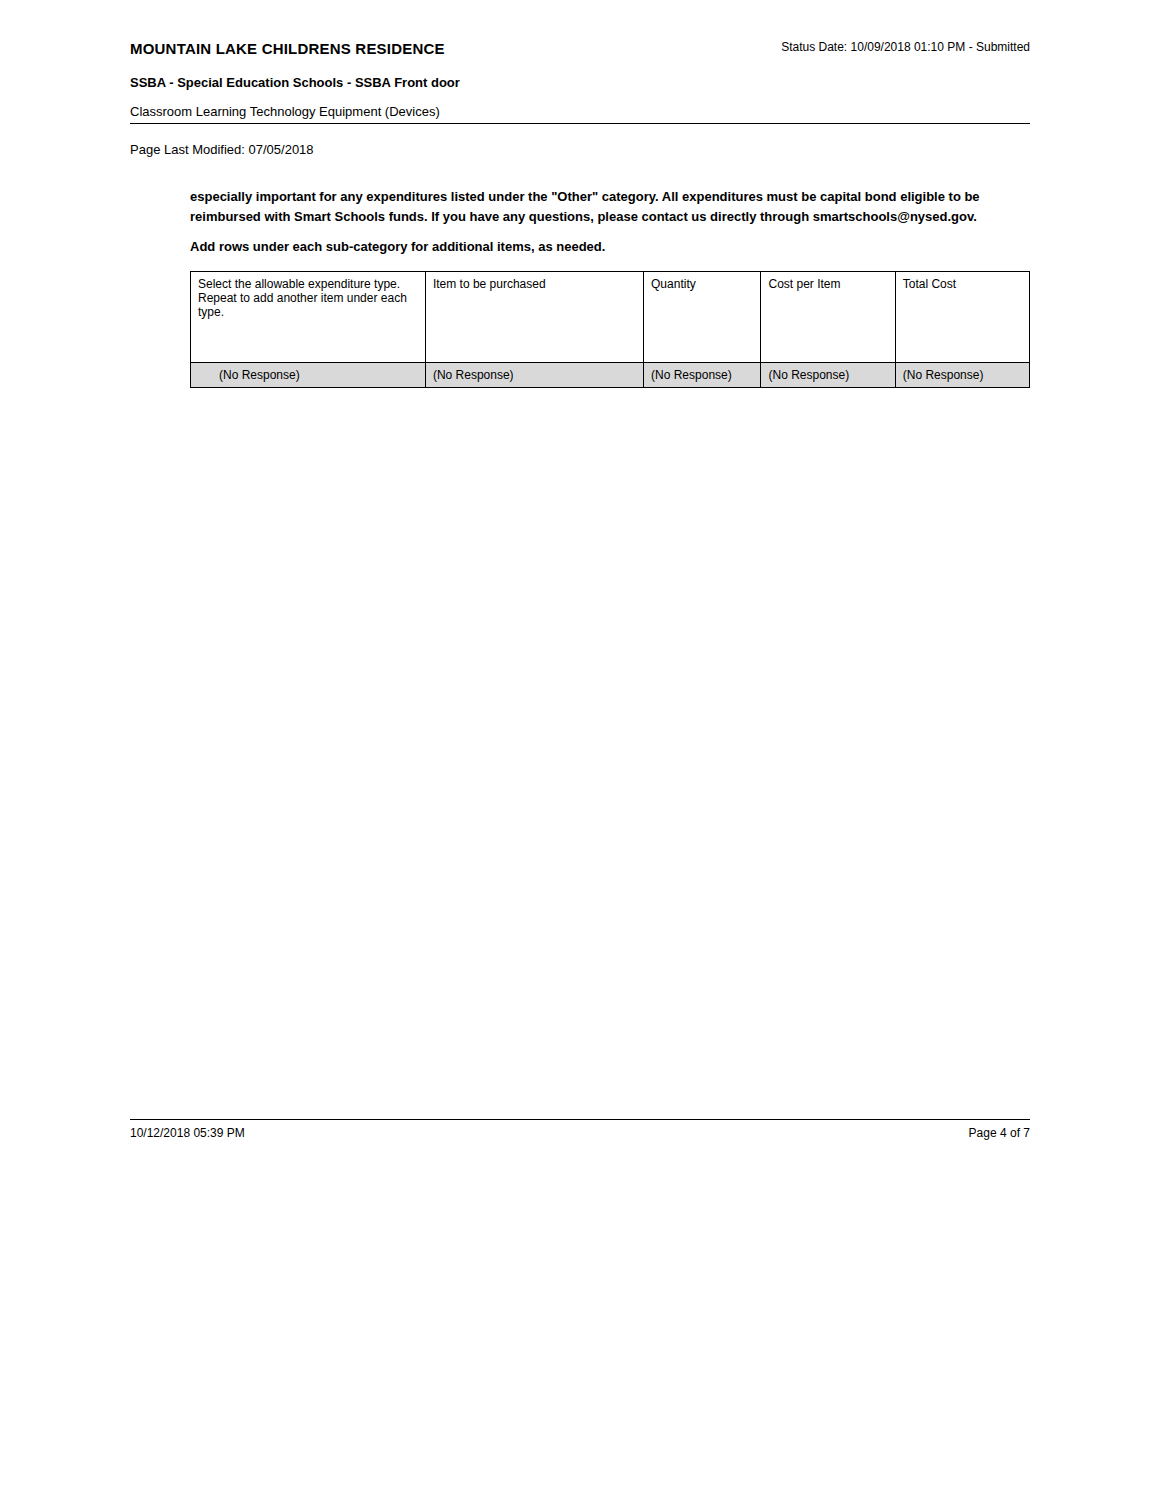MOUNTAIN LAKE CHILDRENS RESIDENCE
Status Date: 10/09/2018 01:10 PM - Submitted
SSBA - Special Education Schools - SSBA Front door
Classroom Learning Technology Equipment (Devices)
Page Last Modified: 07/05/2018
especially important for any expenditures listed under the "Other" category. All expenditures must be capital bond eligible to be reimbursed with Smart Schools funds. If you have any questions, please contact us directly through smartschools@nysed.gov.
Add rows under each sub-category for additional items, as needed.
| Select the allowable expenditure type. Repeat to add another item under each type. | Item to be purchased | Quantity | Cost per Item | Total Cost |
| --- | --- | --- | --- | --- |
| (No Response) | (No Response) | (No Response) | (No Response) | (No Response) |
10/12/2018 05:39 PM
Page 4 of 7